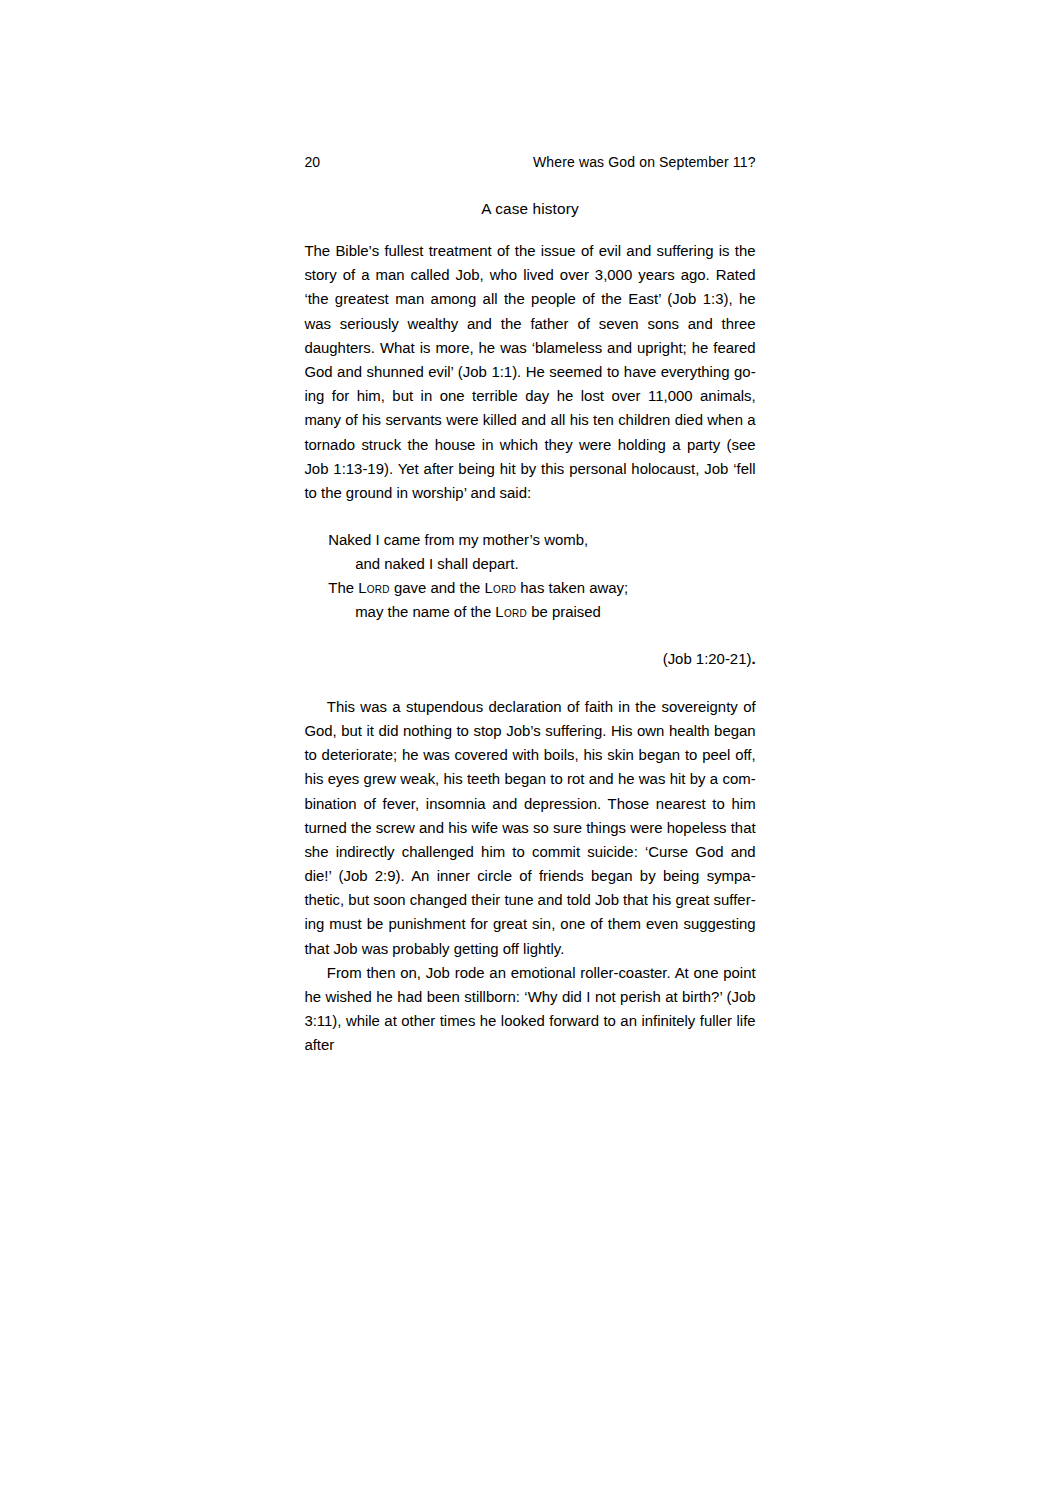20 Where was God on September 11?
A case history
The Bible’s fullest treatment of the issue of evil and suffering is the story of a man called Job, who lived over 3,000 years ago. Rated ‘the greatest man among all the people of the East’ (Job 1:3), he was seriously wealthy and the father of seven sons and three daughters. What is more, he was ‘blameless and upright; he feared God and shunned evil’ (Job 1:1). He seemed to have everything going for him, but in one terrible day he lost over 11,000 animals, many of his servants were killed and all his ten children died when a tornado struck the house in which they were holding a party (see Job 1:13-19). Yet after being hit by this personal holocaust, Job ‘fell to the ground in worship’ and said:
Naked I came from my mother’s womb, and naked I shall depart. The Lord gave and the Lord has taken away; may the name of the Lord be praised
(Job 1:20-21).
This was a stupendous declaration of faith in the sovereignty of God, but it did nothing to stop Job’s suffering. His own health began to deteriorate; he was covered with boils, his skin began to peel off, his eyes grew weak, his teeth began to rot and he was hit by a combination of fever, insomnia and depression. Those nearest to him turned the screw and his wife was so sure things were hopeless that she indirectly challenged him to commit suicide: ‘Curse God and die!’ (Job 2:9). An inner circle of friends began by being sympathetic, but soon changed their tune and told Job that his great suffering must be punishment for great sin, one of them even suggesting that Job was probably getting off lightly.
From then on, Job rode an emotional roller-coaster. At one point he wished he had been stillborn: ‘Why did I not perish at birth?’ (Job 3:11), while at other times he looked forward to an infinitely fuller life after